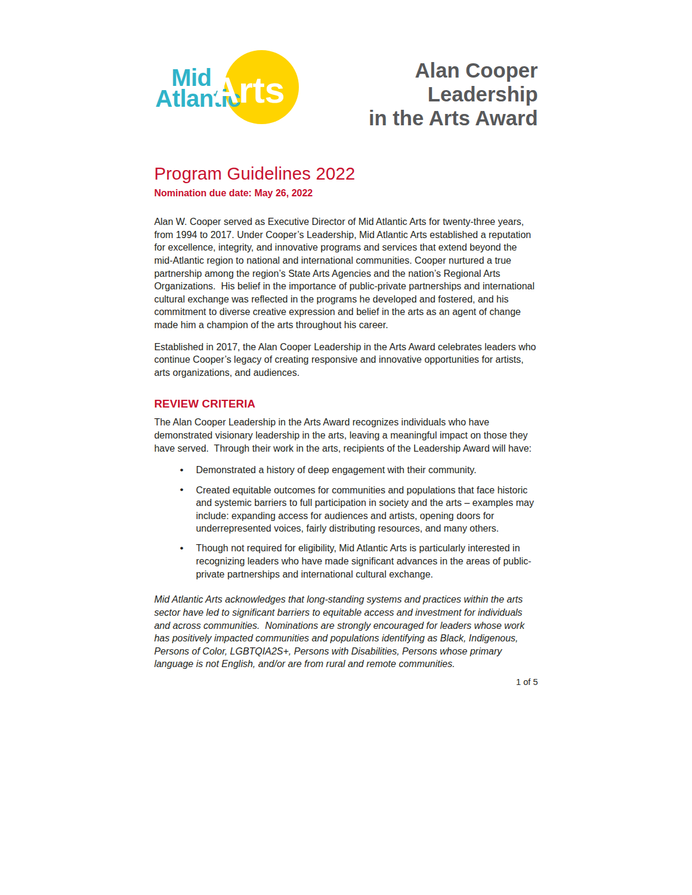Mid Atlantic Arts
Alan Cooper Leadership in the Arts Award
Program Guidelines 2022
Nomination due date: May 26, 2022
Alan W. Cooper served as Executive Director of Mid Atlantic Arts for twenty-three years, from 1994 to 2017. Under Cooper’s Leadership, Mid Atlantic Arts established a reputation for excellence, integrity, and innovative programs and services that extend beyond the mid-Atlantic region to national and international communities. Cooper nurtured a true partnership among the region’s State Arts Agencies and the nation’s Regional Arts Organizations. His belief in the importance of public-private partnerships and international cultural exchange was reflected in the programs he developed and fostered, and his commitment to diverse creative expression and belief in the arts as an agent of change made him a champion of the arts throughout his career.
Established in 2017, the Alan Cooper Leadership in the Arts Award celebrates leaders who continue Cooper’s legacy of creating responsive and innovative opportunities for artists, arts organizations, and audiences.
REVIEW CRITERIA
The Alan Cooper Leadership in the Arts Award recognizes individuals who have demonstrated visionary leadership in the arts, leaving a meaningful impact on those they have served. Through their work in the arts, recipients of the Leadership Award will have:
Demonstrated a history of deep engagement with their community.
Created equitable outcomes for communities and populations that face historic and systemic barriers to full participation in society and the arts – examples may include: expanding access for audiences and artists, opening doors for underrepresented voices, fairly distributing resources, and many others.
Though not required for eligibility, Mid Atlantic Arts is particularly interested in recognizing leaders who have made significant advances in the areas of public-private partnerships and international cultural exchange.
Mid Atlantic Arts acknowledges that long-standing systems and practices within the arts sector have led to significant barriers to equitable access and investment for individuals and across communities. Nominations are strongly encouraged for leaders whose work has positively impacted communities and populations identifying as Black, Indigenous, Persons of Color, LGBTQIA2S+, Persons with Disabilities, Persons whose primary language is not English, and/or are from rural and remote communities.
1 of 5